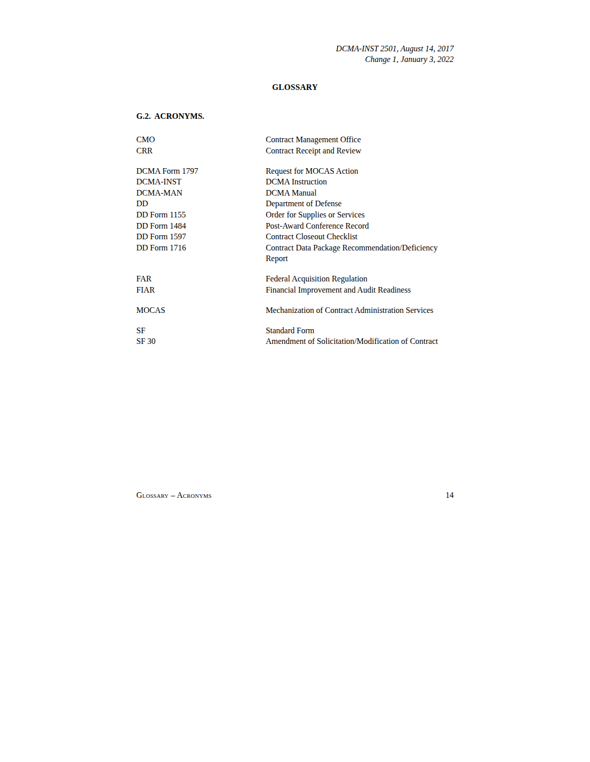DCMA-INST 2501, August 14, 2017
Change 1, January 3, 2022
GLOSSARY
G.2. ACRONYMS.
| CMO | Contract Management Office |
| CRR | Contract Receipt and Review |
| DCMA Form 1797 | Request for MOCAS Action |
| DCMA-INST | DCMA Instruction |
| DCMA-MAN | DCMA Manual |
| DD | Department of Defense |
| DD Form 1155 | Order for Supplies or Services |
| DD Form 1484 | Post-Award Conference Record |
| DD Form 1597 | Contract Closeout Checklist |
| DD Form 1716 | Contract Data Package Recommendation/Deficiency Report |
| FAR | Federal Acquisition Regulation |
| FIAR | Financial Improvement and Audit Readiness |
| MOCAS | Mechanization of Contract Administration Services |
| SF | Standard Form |
| SF 30 | Amendment of Solicitation/Modification of Contract |
Glossary – Acronyms
14